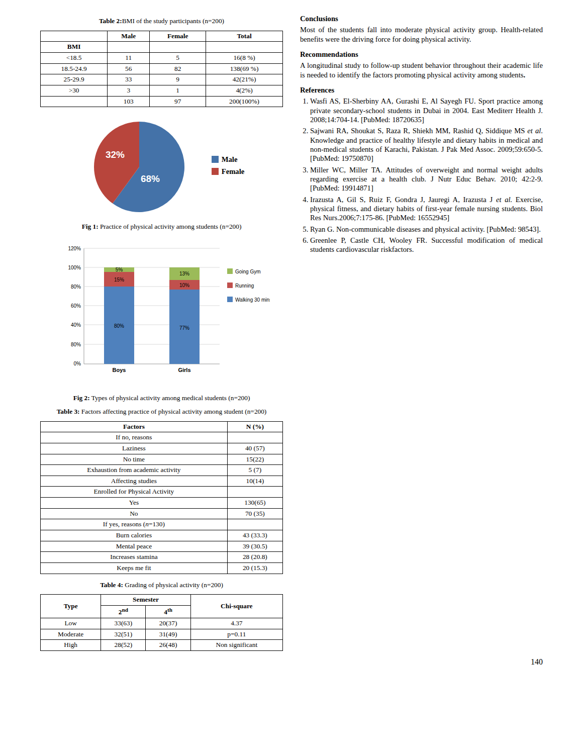Table 2: BMI of the study participants (n=200)
| | Male | Female | Total |
| BMI | | | |
| <18.5 | 11 | 5 | 16(8 %) |
| 18.5-24.9 | 56 | 82 | 138(69 %) |
| 25-29.9 | 33 | 9 | 42(21%) |
| >30 | 3 | 1 | 4(2%) |
| | 103 | 97 | 200(100%) |
32% 68%
Male
Female
Fig 1: Practice of physical activity among students (n=200)
120% 100% 80% 60% 40% 80% 0% 80% 15% 5% 77% 10% 13% Boys Girls Going Gym Running Walking 30 mins
Fig 2: Types of physical activity among medical students (n=200)
Table 3: Factors affecting practice of physical activity among student (n=200)
| Factors | N (%) |
| --- | --- |
| If no, reasons | |
| Laziness | 40 (57) |
| No time | 15(22) |
| Exhaustion from academic activity | 5 (7) |
| Affecting studies | 10(14) |
| Enrolled for Physical Activity | |
| Yes | 130(65) |
| No | 70 (35) |
| If yes, reasons ( n =130) | |
| Burn calories | 43 (33.3) |
| Mental peace | 39 (30.5) |
| Increases stamina | 28 (20.8) |
| Keeps me fit | 20 (15.3) |
Table 4: Grading of physical activity (n=200)
| Type | Semester | Chi-square |
| --- | --- | --- |
| 2 nd | 4 th |
| Low | 33(63) | 20(37) | 4.37 |
| Moderate | 32(51) | 31(49) | p=0.11 |
| High | 28(52) | 26(48) | Non significant |
Conclusions
Most of the students fall into moderate physical activity group. Health-related benefits were the driving force for doing physical activity.
Recommendations
A longitudinal study to follow-up student behavior throughout their academic life is needed to identify the factors promoting physical activity among students.
References
Wasfi AS, El-Sherbiny AA, Gurashi E, Al Sayegh FU. Sport practice among private secondary-school students in Dubai in 2004. East Mediterr Health J. 2008;14:704-14. [PubMed: 18720635]
Sajwani RA, Shoukat S, Raza R, Shiekh MM, Rashid Q, Siddique MS et al. Knowledge and practice of healthy lifestyle and dietary habits in medical and non-medical students of Karachi, Pakistan. J Pak Med Assoc. 2009;59:650-5. [PubMed: 19750870]
Miller WC, Miller TA. Attitudes of overweight and normal weight adults regarding exercise at a health club. J Nutr Educ Behav. 2010; 42:2-9. [PubMed: 19914871]
Irazusta A, Gil S, Ruiz F, Gondra J, Jauregi A, Irazusta J et al. Exercise, physical fitness, and dietary habits of first-year female nursing students. Biol Res Nurs.2006;7:175-86. [PubMed: 16552945]
Ryan G. Non-communicable diseases and physical activity. [PubMed: 98543].
Greenlee P, Castle CH, Wooley FR. Successful modification of medical students cardiovascular riskfactors.
140